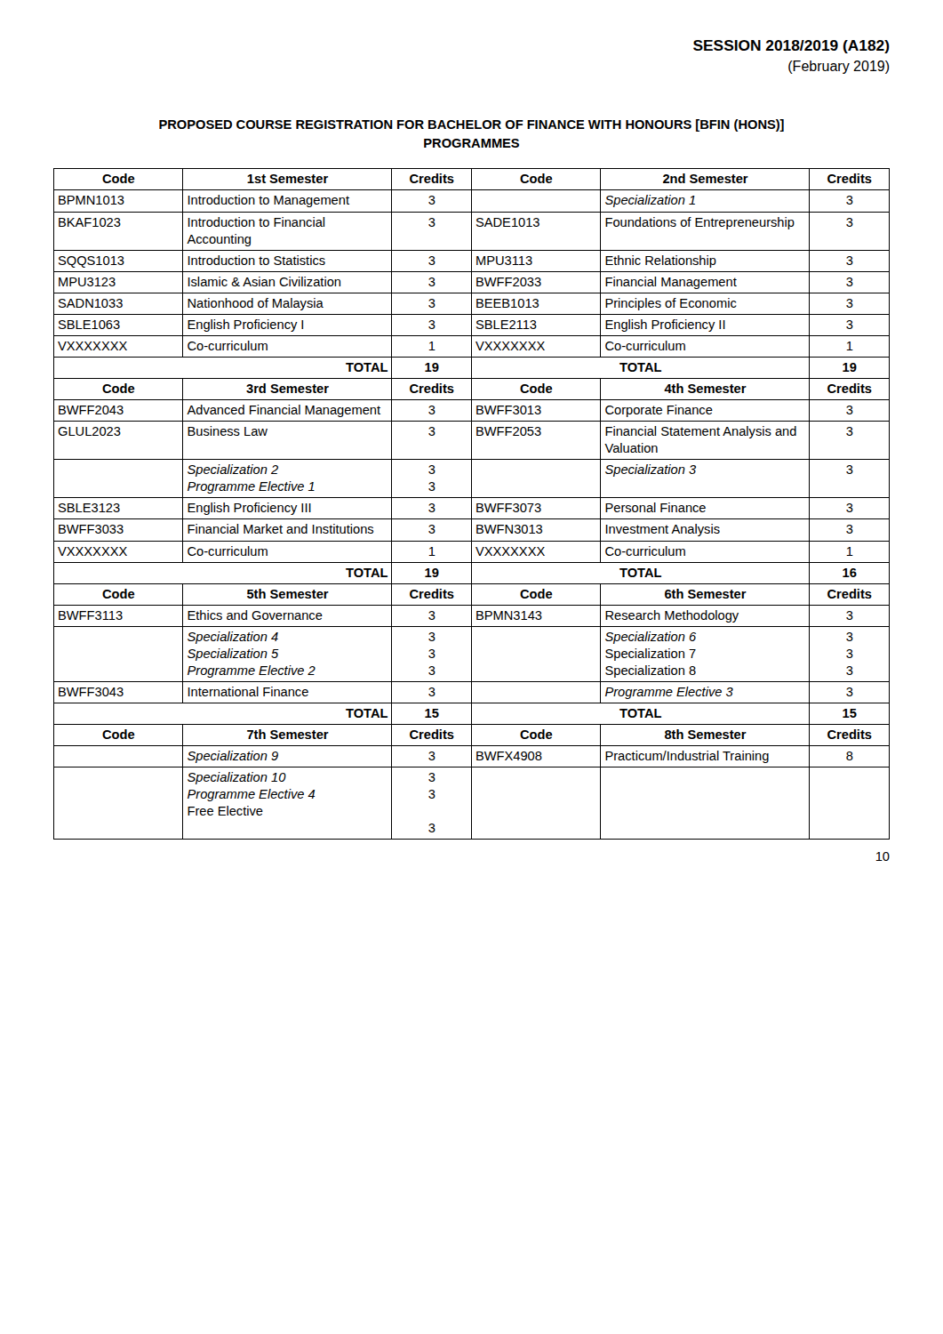SESSION 2018/2019 (A182)
(February 2019)
PROPOSED COURSE REGISTRATION FOR BACHELOR OF FINANCE WITH HONOURS [BFIN (HONS)]
PROGRAMMES
| Code | 1st Semester | Credits | Code | 2nd Semester | Credits |
| --- | --- | --- | --- | --- | --- |
| BPMN1013 | Introduction to Management | 3 | | Specialization 1 | 3 |
| BKAF1023 | Introduction to Financial Accounting | 3 | SADE1013 | Foundations of Entrepreneurship | 3 |
| SQQS1013 | Introduction to Statistics | 3 | MPU3113 | Ethnic Relationship | 3 |
| MPU3123 | Islamic & Asian Civilization | 3 | BWFF2033 | Financial Management | 3 |
| SADN1033 | Nationhood of Malaysia | 3 | BEEB1013 | Principles of Economic | 3 |
| SBLE1063 | English Proficiency I | 3 | SBLE2113 | English Proficiency II | 3 |
| VXXXXXXX | Co-curriculum | 1 | VXXXXXXX | Co-curriculum | 1 |
| TOTAL | 19 | TOTAL | 19 |
| Code | 3rd Semester | Credits | Code | 4th Semester | Credits |
| BWFF2043 | Advanced Financial Management | 3 | BWFF3013 | Corporate Finance | 3 |
| GLUL2023 | Business Law | 3 | BWFF2053 | Financial Statement Analysis and Valuation | 3 |
| | Specialization 2 Programme Elective 1 | 3 3 | | Specialization 3 | 3 |
| SBLE3123 | English Proficiency III | 3 | BWFF3073 | Personal Finance | 3 |
| BWFF3033 | Financial Market and Institutions | 3 | BWFN3013 | Investment Analysis | 3 |
| VXXXXXXX | Co-curriculum | 1 | VXXXXXXX | Co-curriculum | 1 |
| TOTAL | 19 | TOTAL | 16 |
| Code | 5th Semester | Credits | Code | 6th Semester | Credits |
| BWFF3113 | Ethics and Governance | 3 | BPMN3143 | Research Methodology | 3 |
| | Specialization 4 Specialization 5 Programme Elective 2 | 3 3 3 | | Specialization 6 Specialization 7 Specialization 8 | 3 3 3 |
| BWFF3043 | International Finance | 3 | | Programme Elective 3 | 3 |
| TOTAL | 15 | TOTAL | 15 |
| Code | 7th Semester | Credits | Code | 8th Semester | Credits |
| | Specialization 9 | 3 | BWFX4908 | Practicum/Industrial Training | 8 |
| | Specialization 10 Programme Elective 4 Free Elective | 3 3 3 | | | |
10